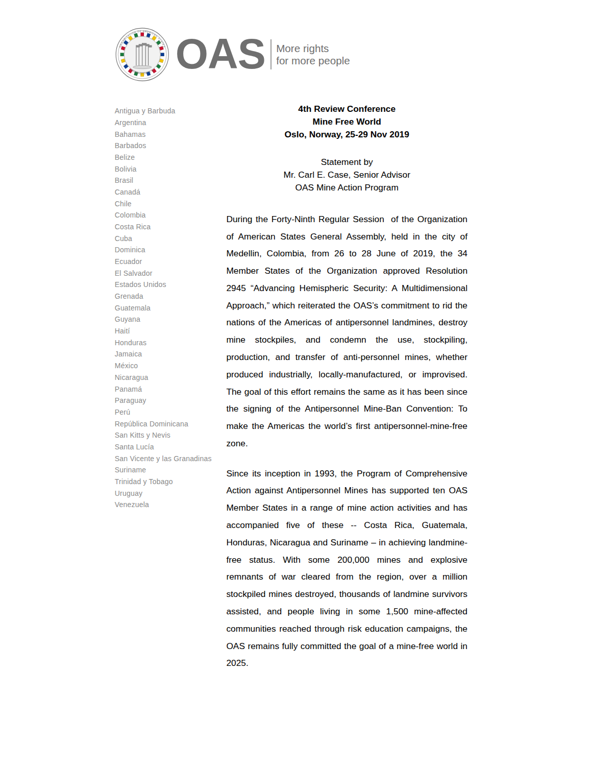ORGANIZATION OF AMERICAN STATES WASHINGTON, D.C.
OAS More rights
for more people
Antigua y Barbuda
Argentina
Bahamas
Barbados
Belize
Bolivia
Brasil
Canadá
Chile
Colombia
Costa Rica
Cuba
Dominica
Ecuador
El Salvador
Estados Unidos
Grenada
Guatemala
Guyana
Haití
Honduras
Jamaica
México
Nicaragua
Panamá
Paraguay
Perú
República Dominicana
San Kitts y Nevis
Santa Lucía
San Vicente y las Granadinas
Suriname
Trinidad y Tobago
Uruguay
Venezuela
4th Review Conference
Mine Free World
Oslo, Norway, 25-29 Nov 2019
Statement by
Mr. Carl E. Case, Senior Advisor
OAS Mine Action Program
During the Forty-Ninth Regular Session of the Organization of American States General Assembly, held in the city of Medellin, Colombia, from 26 to 28 June of 2019, the 34 Member States of the Organization approved Resolution 2945 “Advancing Hemispheric Security: A Multidimensional Approach,” which reiterated the OAS’s commitment to rid the nations of the Americas of antipersonnel landmines, destroy mine stockpiles, and condemn the use, stockpiling, production, and transfer of anti-personnel mines, whether produced industrially, locally-manufactured, or improvised. The goal of this effort remains the same as it has been since the signing of the Antipersonnel Mine-Ban Convention: To make the Americas the world’s first antipersonnel-mine-free zone.
Since its inception in 1993, the Program of Comprehensive Action against Antipersonnel Mines has supported ten OAS Member States in a range of mine action activities and has accompanied five of these -- Costa Rica, Guatemala, Honduras, Nicaragua and Suriname – in achieving landmine-free status. With some 200,000 mines and explosive remnants of war cleared from the region, over a million stockpiled mines destroyed, thousands of landmine survivors assisted, and people living in some 1,500 mine-affected communities reached through risk education campaigns, the OAS remains fully committed the goal of a mine-free world in 2025.